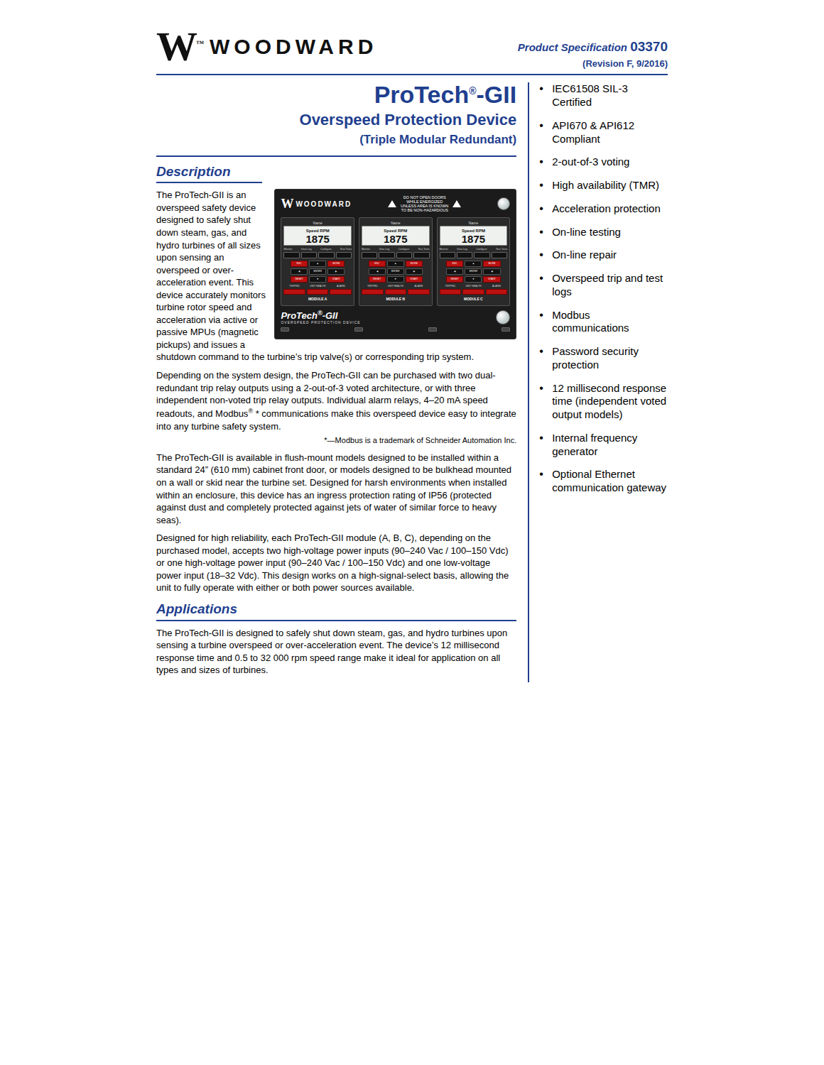W™ WOODWARD
Product Specification 03370 (Revision F, 9/2016)
ProTech®-GII
Overspeed Protection Device
(Triple Modular Redundant)
Description
WWOODWARD
DO NOT OPEN DOORS
WHILE ENERGIZED
UNLESS AREA IS KNOWN
TO BE NON-HAZARDOUS
Name
Speed RPM
1875
Monitor View Log Configure Run Tests
ESC
▲
MORE
◀
ENTER
▶
RESET
▼
START
TRIPPED
UNIT HEALTH
ALARM
MODULE A
Name
Speed RPM
1875
Monitor View Log Configure Run Tests
ESC
▲
MORE
◀
ENTER
▶
RESET
▼
START
TRIPPED
UNIT HEALTH
ALARM
MODULE B
Name
Speed RPM
1875
Monitor View Log Configure Run Tests
ESC
▲
MORE
◀
ENTER
▶
RESET
▼
START
TRIPPED
UNIT HEALTH
ALARM
MODULE C
ProTech®-GII OVERSPEED PROTECTION DEVICE
The ProTech-GII is an overspeed safety device designed to safely shut down steam, gas, and hydro turbines of all sizes upon sensing an overspeed or over-acceleration event. This device accurately monitors turbine rotor speed and acceleration via active or passive MPUs (magnetic pickups) and issues a shutdown command to the turbine’s trip valve(s) or corresponding trip system.
Depending on the system design, the ProTech-GII can be purchased with two dual-redundant trip relay outputs using a 2-out-of-3 voted architecture, or with three independent non-voted trip relay outputs. Individual alarm relays, 4–20 mA speed readouts, and Modbus® * communications make this overspeed device easy to integrate into any turbine safety system.
*—Modbus is a trademark of Schneider Automation Inc.
The ProTech-GII is available in flush-mount models designed to be installed within a standard 24” (610 mm) cabinet front door, or models designed to be bulkhead mounted on a wall or skid near the turbine set. Designed for harsh environments when installed within an enclosure, this device has an ingress protection rating of IP56 (protected against dust and completely protected against jets of water of similar force to heavy seas).
Designed for high reliability, each ProTech-GII module (A, B, C), depending on the purchased model, accepts two high-voltage power inputs (90–240 Vac / 100–150 Vdc) or one high-voltage power input (90–240 Vac / 100–150 Vdc) and one low-voltage power input (18–32 Vdc). This design works on a high-signal-select basis, allowing the unit to fully operate with either or both power sources available.
Applications
The ProTech-GII is designed to safely shut down steam, gas, and hydro turbines upon sensing a turbine overspeed or over-acceleration event. The device’s 12 millisecond response time and 0.5 to 32 000 rpm speed range make it ideal for application on all types and sizes of turbines.
IEC61508 SIL-3 Certified
API670 & API612 Compliant
2-out-of-3 voting
High availability (TMR)
Acceleration protection
On-line testing
On-line repair
Overspeed trip and test logs
Modbus communications
Password security protection
12 millisecond response time (independent voted output models)
Internal frequency generator
Optional Ethernet communication gateway